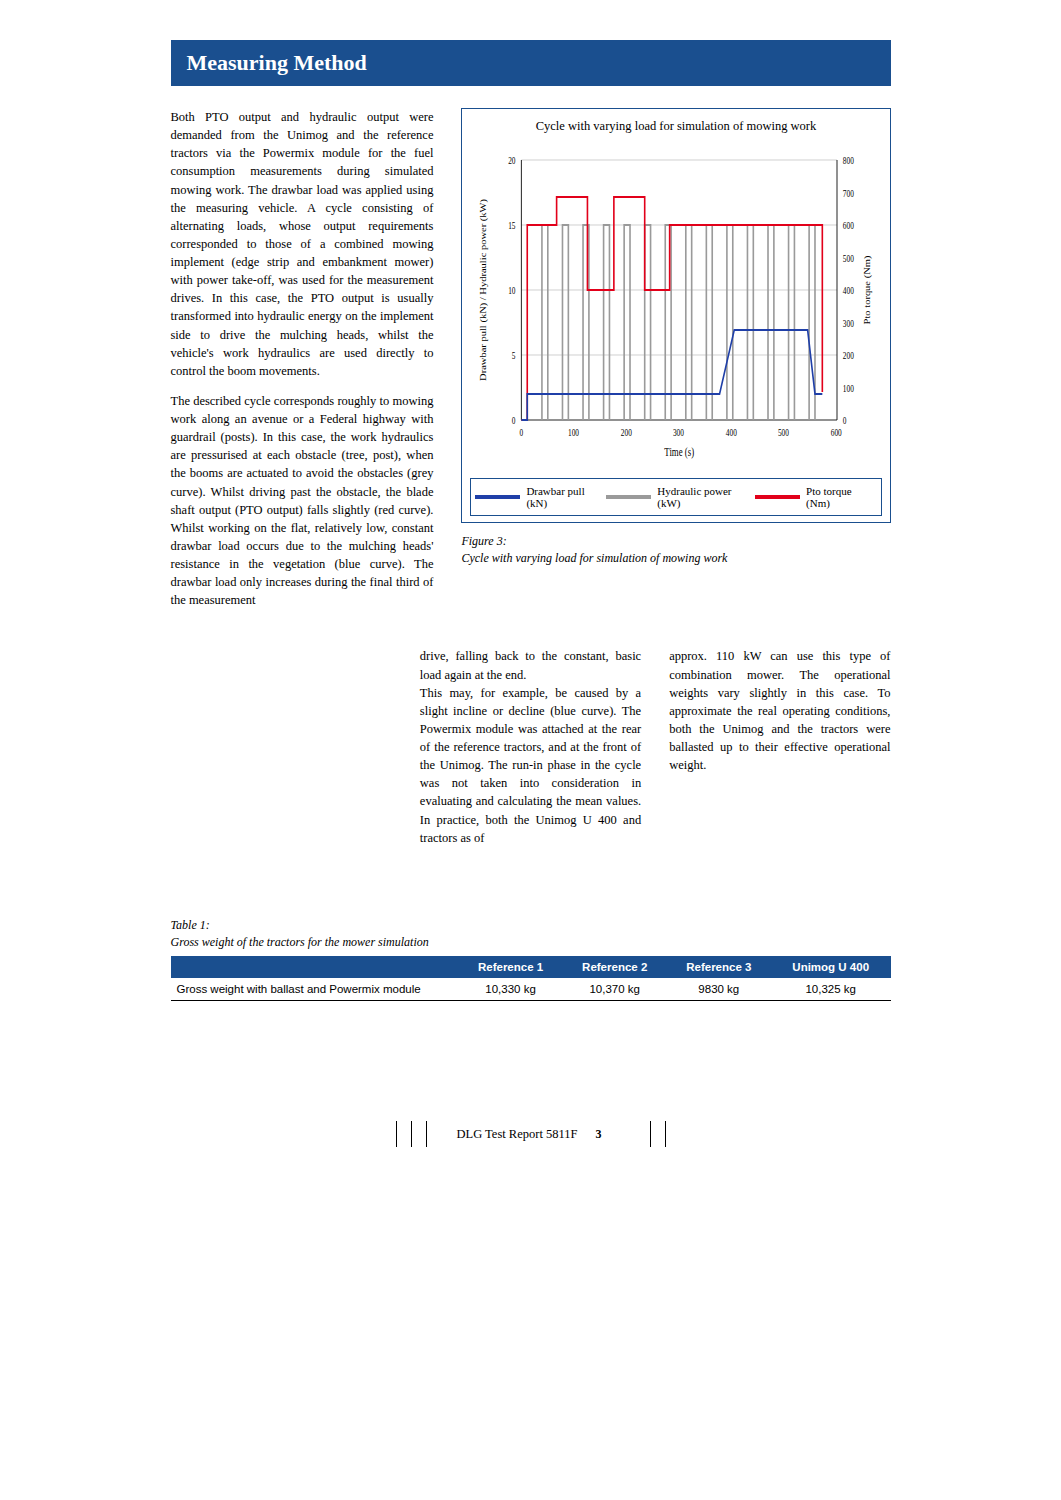Measuring Method
Both PTO output and hydraulic output were demanded from the Unimog and the reference tractors via the Powermix module for the fuel consumption measurements during simulated mowing work. The drawbar load was applied using the measuring vehicle. A cycle consisting of alternating loads, whose output requirements corresponded to those of a combined mowing implement (edge strip and embankment mower) with power take-off, was used for the measurement drives. In this case, the PTO output is usually transformed into hydraulic energy on the implement side to drive the mulching heads, whilst the vehicle's work hydraulics are used directly to control the boom movements.
The described cycle corresponds roughly to mowing work along an avenue or a Federal highway with guardrail (posts). In this case, the work hydraulics are pressurised at each obstacle (tree, post), when the booms are actuated to avoid the obstacles (grey curve). Whilst driving past the obstacle, the blade shaft output (PTO output) falls slightly (red curve). Whilst working on the flat, relatively low, constant drawbar load occurs due to the mulching heads' resistance in the vegetation (blue curve). The drawbar load only increases during the final third of the measurement
Cycle with varying load for simulation of mowing work
0 5 10 15 20 0 100 200 300 400 500 600 700 800 0 100 200 300 400 500 600 Time (s) Drawbar pull (kN) / Hydraulic power (kW) Pto torque (Nm)
Drawbar pull (kN)
Hydraulic power (kW)
Pto torque (Nm)
Figure 3:
Cycle with varying load for simulation of mowing work
drive, falling back to the constant, basic load again at the end.
This may, for example, be caused by a slight incline or decline (blue curve). The Powermix module was attached at the rear of the reference tractors, and at the front of the Unimog. The run-in phase in the cycle was not taken into consideration in evaluating and calculating the mean values. In practice, both the Unimog U 400 and tractors as of
approx. 110 kW can use this type of combination mower. The operational weights vary slightly in this case. To approximate the real operating conditions, both the Unimog and the tractors were ballasted up to their effective operational weight.
Table 1:
Gross weight of the tractors for the mower simulation
| | Reference 1 | Reference 2 | Reference 3 | Unimog U 400 |
| --- | --- | --- | --- | --- |
| Gross weight with ballast and Powermix module | 10,330 kg | 10,370 kg | 9830 kg | 10,325 kg |
DLG Test Report 5811F
3